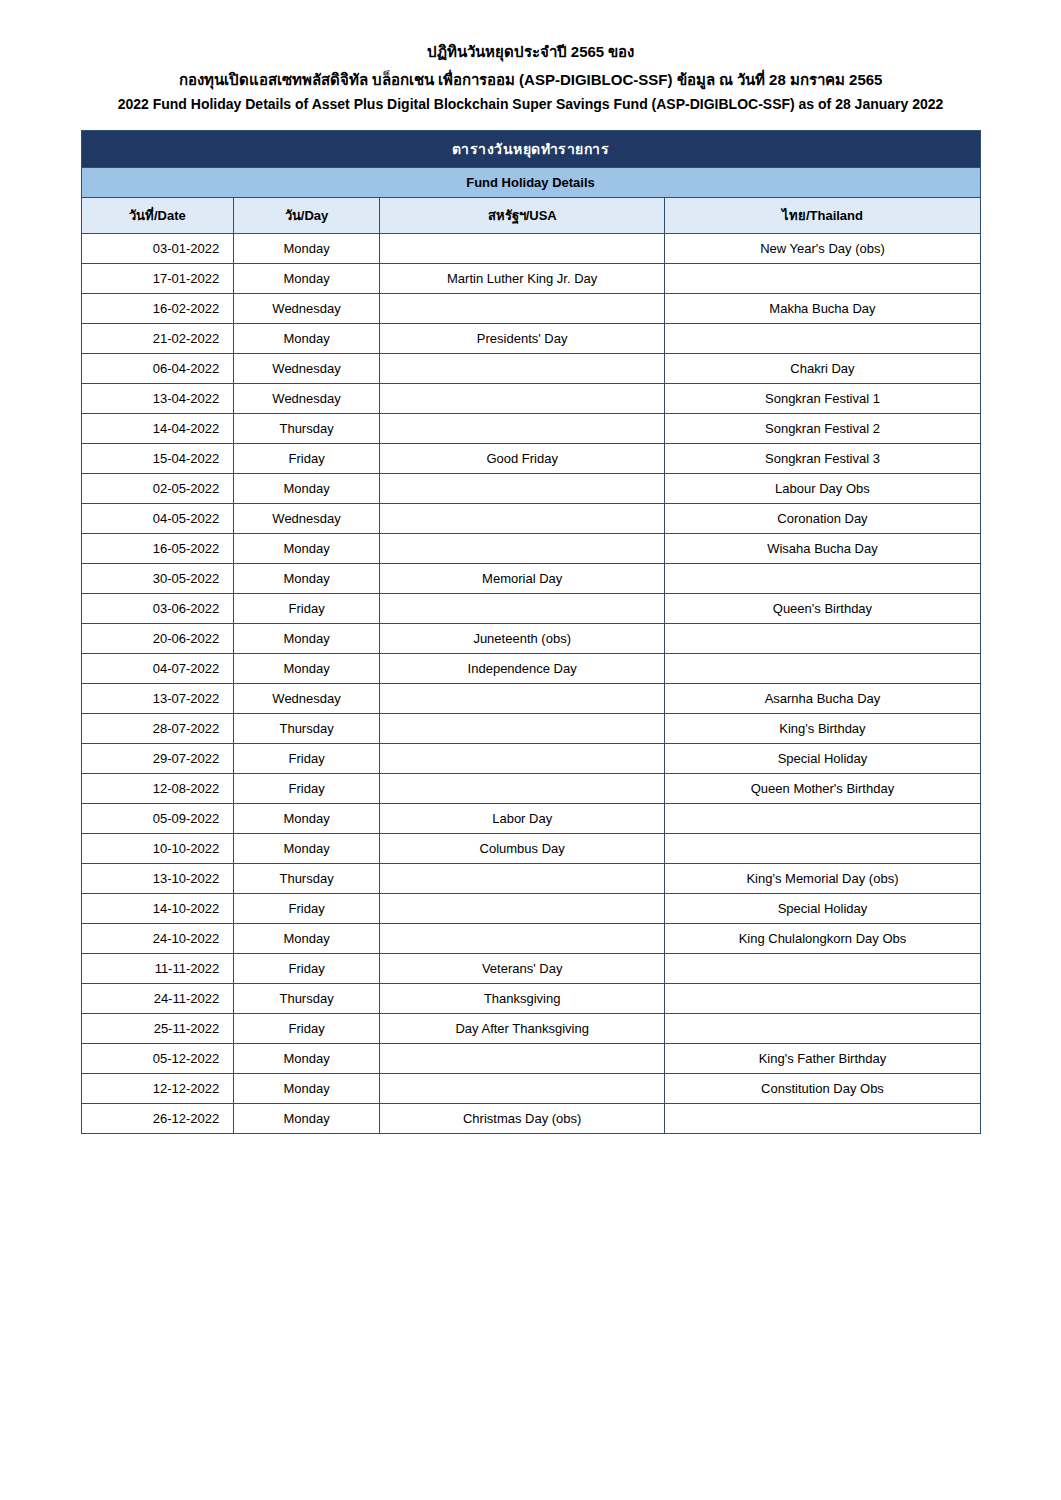ปฏิทินวันหยุดประจำปี 2565 ของ
กองทุนเปิดแอสเซทพลัสดิจิทัล บล็อกเชน เพื่อการออม (ASP-DIGIBLOC-SSF) ข้อมูล ณ วันที่ 28 มกราคม 2565
2022 Fund Holiday Details of Asset Plus Digital Blockchain Super Savings Fund (ASP-DIGIBLOC-SSF) as of 28 January 2022
| ตารางวันหยุดทำรายการ |
| --- |
| Fund Holiday Details |
| วันที่/Date | วัน/Day | สหรัฐฯ/USA | ไทย/Thailand |
| 03-01-2022 | Monday | | New Year's Day (obs) |
| 17-01-2022 | Monday | Martin Luther King Jr. Day | |
| 16-02-2022 | Wednesday | | Makha Bucha Day |
| 21-02-2022 | Monday | Presidents' Day | |
| 06-04-2022 | Wednesday | | Chakri Day |
| 13-04-2022 | Wednesday | | Songkran Festival 1 |
| 14-04-2022 | Thursday | | Songkran Festival 2 |
| 15-04-2022 | Friday | Good Friday | Songkran Festival 3 |
| 02-05-2022 | Monday | | Labour Day Obs |
| 04-05-2022 | Wednesday | | Coronation Day |
| 16-05-2022 | Monday | | Wisaha Bucha Day |
| 30-05-2022 | Monday | Memorial Day | |
| 03-06-2022 | Friday | | Queen's Birthday |
| 20-06-2022 | Monday | Juneteenth (obs) | |
| 04-07-2022 | Monday | Independence Day | |
| 13-07-2022 | Wednesday | | Asarnha Bucha Day |
| 28-07-2022 | Thursday | | King's Birthday |
| 29-07-2022 | Friday | | Special Holiday |
| 12-08-2022 | Friday | | Queen Mother's Birthday |
| 05-09-2022 | Monday | Labor Day | |
| 10-10-2022 | Monday | Columbus Day | |
| 13-10-2022 | Thursday | | King's Memorial Day (obs) |
| 14-10-2022 | Friday | | Special Holiday |
| 24-10-2022 | Monday | | King Chulalongkorn Day Obs |
| 11-11-2022 | Friday | Veterans' Day | |
| 24-11-2022 | Thursday | Thanksgiving | |
| 25-11-2022 | Friday | Day After Thanksgiving | |
| 05-12-2022 | Monday | | King's Father Birthday |
| 12-12-2022 | Monday | | Constitution Day Obs |
| 26-12-2022 | Monday | Christmas Day (obs) | |